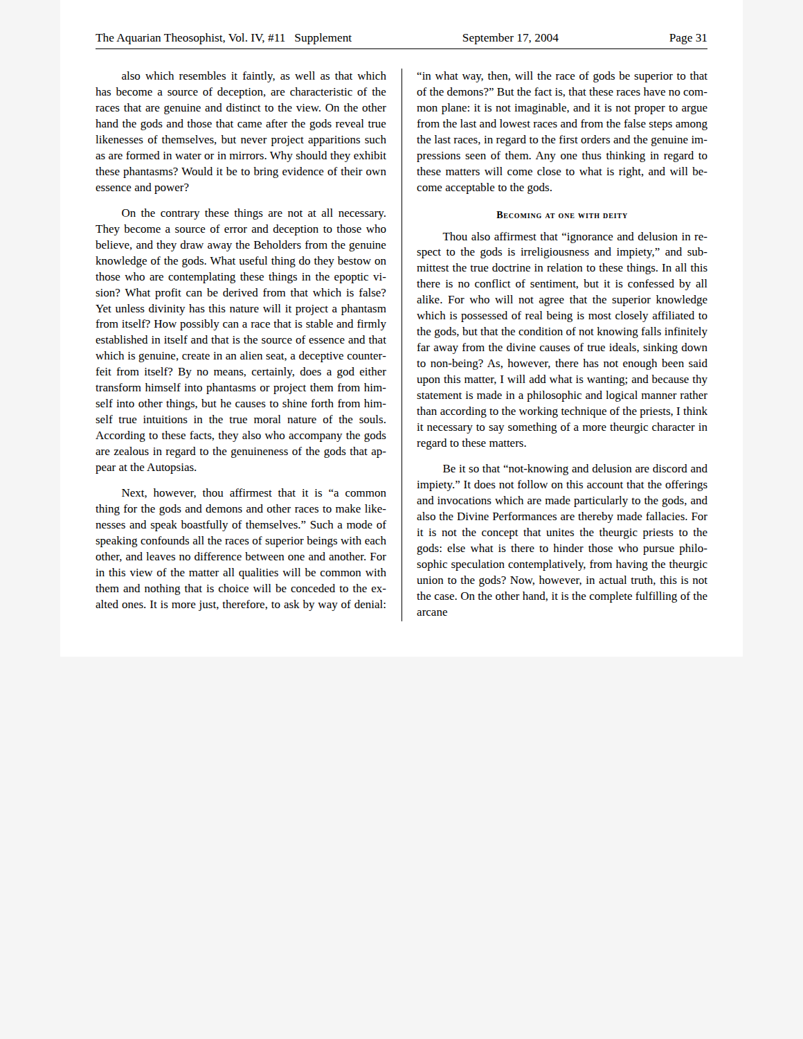The Aquarian Theosophist, Vol. IV, #11 Supplement September 17, 2004 Page 31
also which resembles it faintly, as well as that which has become a source of deception, are characteristic of the races that are genuine and distinct to the view. On the other hand the gods and those that came after the gods reveal true likenesses of themselves, but never project apparitions such as are formed in water or in mirrors. Why should they exhibit these phantasms? Would it be to bring evidence of their own essence and power?
On the contrary these things are not at all necessary. They become a source of error and deception to those who believe, and they draw away the Beholders from the genuine knowledge of the gods. What useful thing do they bestow on those who are contemplating these things in the epoptic vision? What profit can be derived from that which is false? Yet unless divinity has this nature will it project a phantasm from itself? How possibly can a race that is stable and firmly established in itself and that is the source of essence and that which is genuine, create in an alien seat, a deceptive counterfeit from itself? By no means, certainly, does a god either transform himself into phantasms or project them from himself into other things, but he causes to shine forth from himself true intuitions in the true moral nature of the souls. According to these facts, they also who accompany the gods are zealous in regard to the genuineness of the gods that appear at the Autopsias.
Next, however, thou affirmest that it is “a common thing for the gods and demons and other races to make likenesses and speak boastfully of themselves.” Such a mode of speaking confounds all the races of superior beings with each other, and leaves no difference between one and another. For in this view of the matter all qualities will be common with them and nothing that is choice will be conceded to the exalted ones. It is more just, therefore, to ask by way of denial: “in what way, then, will the race of gods be superior to that of the demons?” But the fact is, that these races have no common plane: it is not imaginable, and it is not proper to argue from the last and lowest races and from the false steps among the last races, in regard to the first orders and the genuine impressions seen of them. Any one thus thinking in regard to these matters will come close to what is right, and will become acceptable to the gods.
Becoming at One with Deity
Thou also affirmest that “ignorance and delusion in respect to the gods is irreligiousness and impiety,” and submittest the true doctrine in relation to these things. In all this there is no conflict of sentiment, but it is confessed by all alike. For who will not agree that the superior knowledge which is possessed of real being is most closely affiliated to the gods, but that the condition of not knowing falls infinitely far away from the divine causes of true ideals, sinking down to non-being? As, however, there has not enough been said upon this matter, I will add what is wanting; and because thy statement is made in a philosophic and logical manner rather than according to the working technique of the priests, I think it necessary to say something of a more theurgic character in regard to these matters.
Be it so that “not-knowing and delusion are discord and impiety.” It does not follow on this account that the offerings and invocations which are made particularly to the gods, and also the Divine Performances are thereby made fallacies. For it is not the concept that unites the theurgic priests to the gods: else what is there to hinder those who pursue philosophic speculation contemplatively, from having the theurgic union to the gods? Now, however, in actual truth, this is not the case. On the other hand, it is the complete fulfilling of the arcane